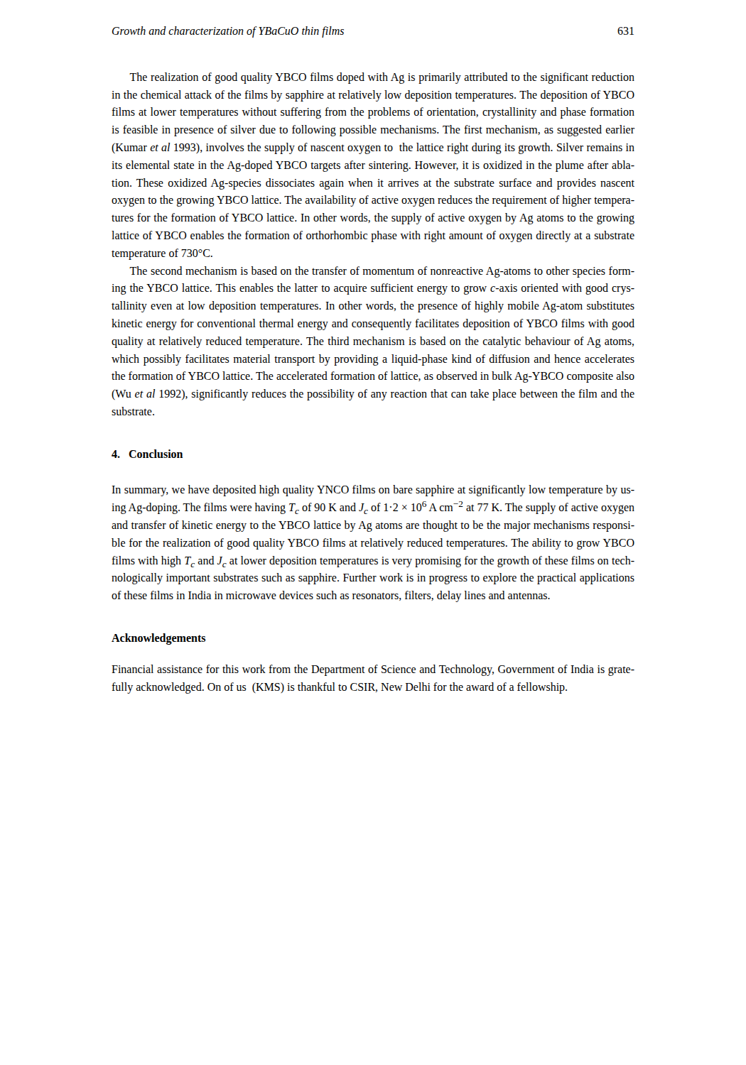Growth and characterization of YBaCuO thin films 631
The realization of good quality YBCO films doped with Ag is primarily attributed to the significant reduction in the chemical attack of the films by sapphire at relatively low deposition temperatures. The deposition of YBCO films at lower temperatures without suffering from the problems of orientation, crystallinity and phase formation is feasible in presence of silver due to following possible mechanisms. The first mechanism, as suggested earlier (Kumar et al 1993), involves the supply of nascent oxygen to the lattice right during its growth. Silver remains in its elemental state in the Ag-doped YBCO targets after sintering. However, it is oxidized in the plume after ablation. These oxidized Ag-species dissociates again when it arrives at the substrate surface and provides nascent oxygen to the growing YBCO lattice. The availability of active oxygen reduces the requirement of higher temperatures for the formation of YBCO lattice. In other words, the supply of active oxygen by Ag atoms to the growing lattice of YBCO enables the formation of orthorhombic phase with right amount of oxygen directly at a substrate temperature of 730°C.
The second mechanism is based on the transfer of momentum of nonreactive Ag-atoms to other species forming the YBCO lattice. This enables the latter to acquire sufficient energy to grow c-axis oriented with good crystallinity even at low deposition temperatures. In other words, the presence of highly mobile Ag-atom substitutes kinetic energy for conventional thermal energy and consequently facilitates deposition of YBCO films with good quality at relatively reduced temperature. The third mechanism is based on the catalytic behaviour of Ag atoms, which possibly facilitates material transport by providing a liquid-phase kind of diffusion and hence accelerates the formation of YBCO lattice. The accelerated formation of lattice, as observed in bulk Ag-YBCO composite also (Wu et al 1992), significantly reduces the possibility of any reaction that can take place between the film and the substrate.
4. Conclusion
In summary, we have deposited high quality YNCO films on bare sapphire at significantly low temperature by using Ag-doping. The films were having Tc of 90 K and Jc of 1·2 × 106 A cm−2 at 77 K. The supply of active oxygen and transfer of kinetic energy to the YBCO lattice by Ag atoms are thought to be the major mechanisms responsible for the realization of good quality YBCO films at relatively reduced temperatures. The ability to grow YBCO films with high Tc and Jc at lower deposition temperatures is very promising for the growth of these films on technologically important substrates such as sapphire. Further work is in progress to explore the practical applications of these films in India in microwave devices such as resonators, filters, delay lines and antennas.
Acknowledgements
Financial assistance for this work from the Department of Science and Technology, Government of India is gratefully acknowledged. On of us (KMS) is thankful to CSIR, New Delhi for the award of a fellowship.